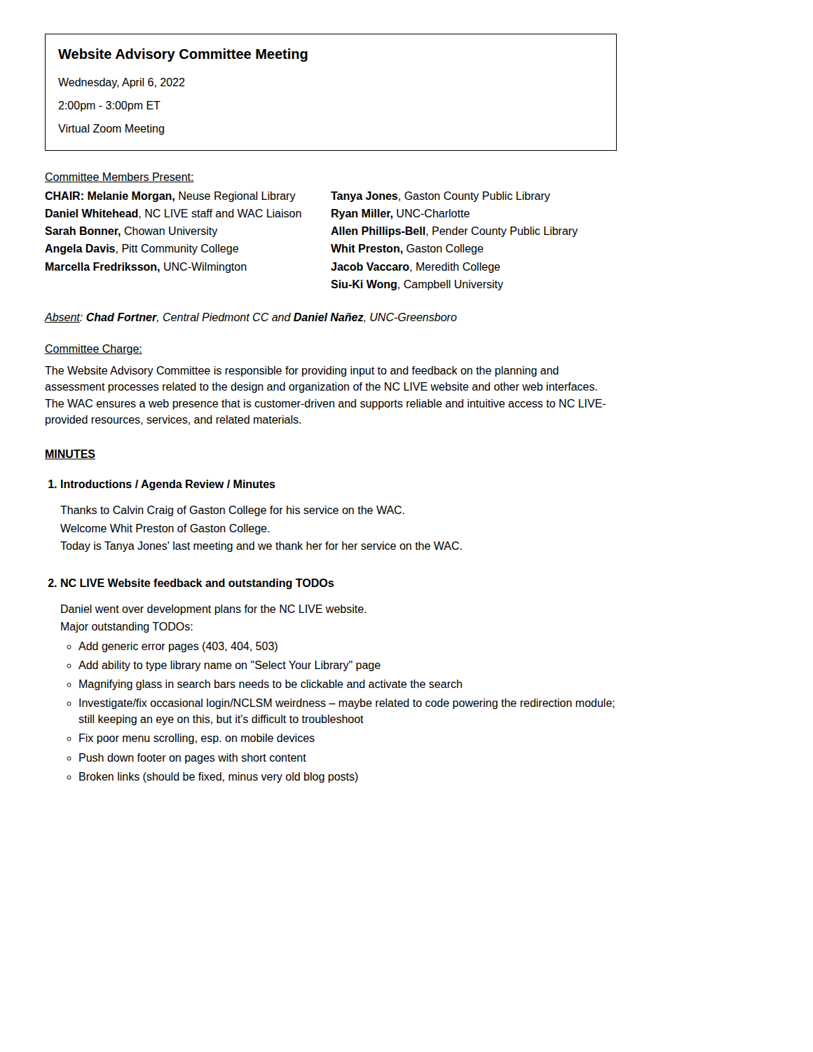Website Advisory Committee Meeting
Wednesday, April 6, 2022
2:00pm - 3:00pm ET
Virtual Zoom Meeting
Committee Members Present:
| CHAIR: Melanie Morgan, Neuse Regional Library | Tanya Jones , Gaston County Public Library |
| Daniel Whitehead , NC LIVE staff and WAC Liaison | Ryan Miller, UNC-Charlotte |
| Sarah Bonner, Chowan University | Allen Phillips-Bell , Pender County Public Library |
| Angela Davis , Pitt Community College | Whit Preston, Gaston College |
| Marcella Fredriksson, UNC-Wilmington | Jacob Vaccaro , Meredith College |
| | Siu-Ki Wong , Campbell University |
Absent: Chad Fortner, Central Piedmont CC and Daniel Nañez, UNC-Greensboro
Committee Charge:
The Website Advisory Committee is responsible for providing input to and feedback on the planning and assessment processes related to the design and organization of the NC LIVE website and other web interfaces. The WAC ensures a web presence that is customer-driven and supports reliable and intuitive access to NC LIVE-provided resources, services, and related materials.
MINUTES
Introductions / Agenda Review / Minutes
Thanks to Calvin Craig of Gaston College for his service on the WAC.
Welcome Whit Preston of Gaston College.
Today is Tanya Jones' last meeting and we thank her for her service on the WAC.
NC LIVE Website feedback and outstanding TODOs
Daniel went over development plans for the NC LIVE website.
Major outstanding TODOs:
Add generic error pages (403, 404, 503)
Add ability to type library name on "Select Your Library" page
Magnifying glass in search bars needs to be clickable and activate the search
Investigate/fix occasional login/NCLSM weirdness – maybe related to code powering the redirection module; still keeping an eye on this, but it's difficult to troubleshoot
Fix poor menu scrolling, esp. on mobile devices
Push down footer on pages with short content
Broken links (should be fixed, minus very old blog posts)